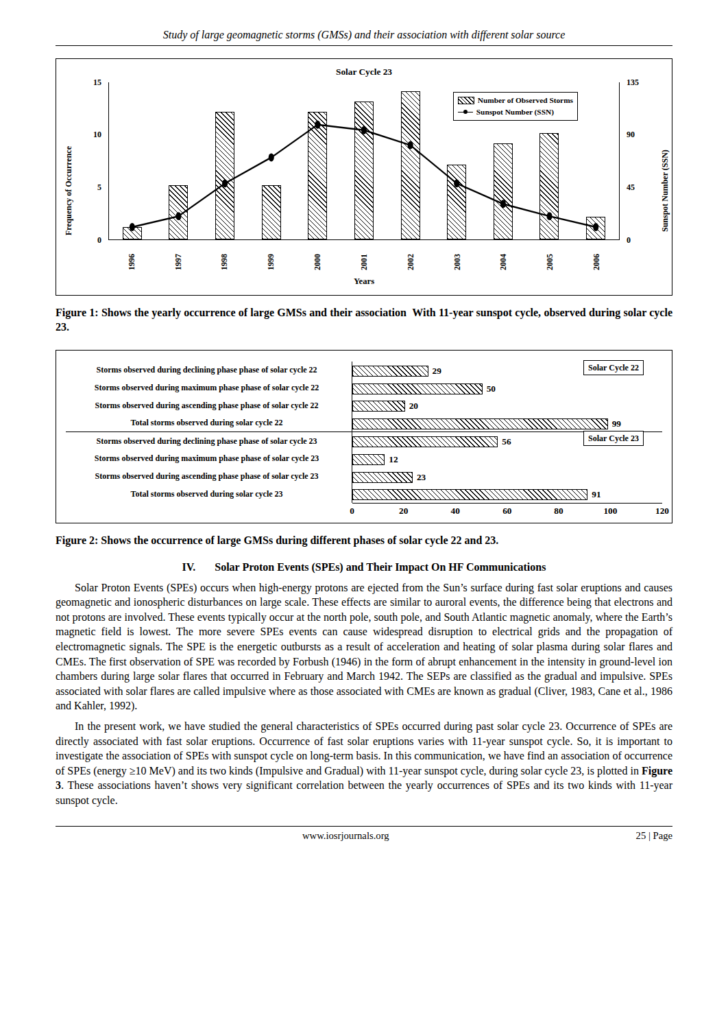Study of large geomagnetic storms (GMSs) and their association with different solar source
Solar Cycle 23
Frequency of Occurrence
Sunspot Number (SSN)
15 10 5 0
135 90 45 0
Number of Observed Storms
Sunspot Number (SSN)
1996 1997 1998 1999 2000 2001 2002 2003 2004 2005 2006
Years
Figure 1: Shows the yearly occurrence of large GMSs and their association With 11-year sunspot cycle, observed during solar cycle 23.
| Storms observed during declining phase phase of solar cycle 22 | 29 Solar Cycle 22 |
| Storms observed during maximum phase phase of solar cycle 22 | 50 |
| Storms observed during ascending phase phase of solar cycle 22 | 20 |
| Total storms observed during solar cycle 22 | 99 |
| Storms observed during declining phase phase of solar cycle 23 | 56 Solar Cycle 23 |
| Storms observed during maximum phase phase of solar cycle 23 | 12 |
| Storms observed during ascending phase phase of solar cycle 23 | 23 |
| Total storms observed during solar cycle 23 | 91 |
0 20 40 60 80 100 120
Figure 2: Shows the occurrence of large GMSs during different phases of solar cycle 22 and 23.
IV. Solar Proton Events (SPEs) and Their Impact On HF Communications
Solar Proton Events (SPEs) occurs when high-energy protons are ejected from the Sun’s surface during fast solar eruptions and causes geomagnetic and ionospheric disturbances on large scale. These effects are similar to auroral events, the difference being that electrons and not protons are involved. These events typically occur at the north pole, south pole, and South Atlantic magnetic anomaly, where the Earth’s magnetic field is lowest. The more severe SPEs events can cause widespread disruption to electrical grids and the propagation of electromagnetic signals. The SPE is the energetic outbursts as a result of acceleration and heating of solar plasma during solar flares and CMEs. The first observation of SPE was recorded by Forbush (1946) in the form of abrupt enhancement in the intensity in ground-level ion chambers during large solar flares that occurred in February and March 1942. The SEPs are classified as the gradual and impulsive. SPEs associated with solar flares are called impulsive where as those associated with CMEs are known as gradual (Cliver, 1983, Cane et al., 1986 and Kahler, 1992).
In the present work, we have studied the general characteristics of SPEs occurred during past solar cycle 23. Occurrence of SPEs are directly associated with fast solar eruptions. Occurrence of fast solar eruptions varies with 11-year sunspot cycle. So, it is important to investigate the association of SPEs with sunspot cycle on long-term basis. In this communication, we have find an association of occurrence of SPEs (energy ≥10 MeV) and its two kinds (Impulsive and Gradual) with 11-year sunspot cycle, during solar cycle 23, is plotted in Figure 3. These associations haven’t shows very significant correlation between the yearly occurrences of SPEs and its two kinds with 11-year sunspot cycle.
www.iosrjournals.org
25 | Page